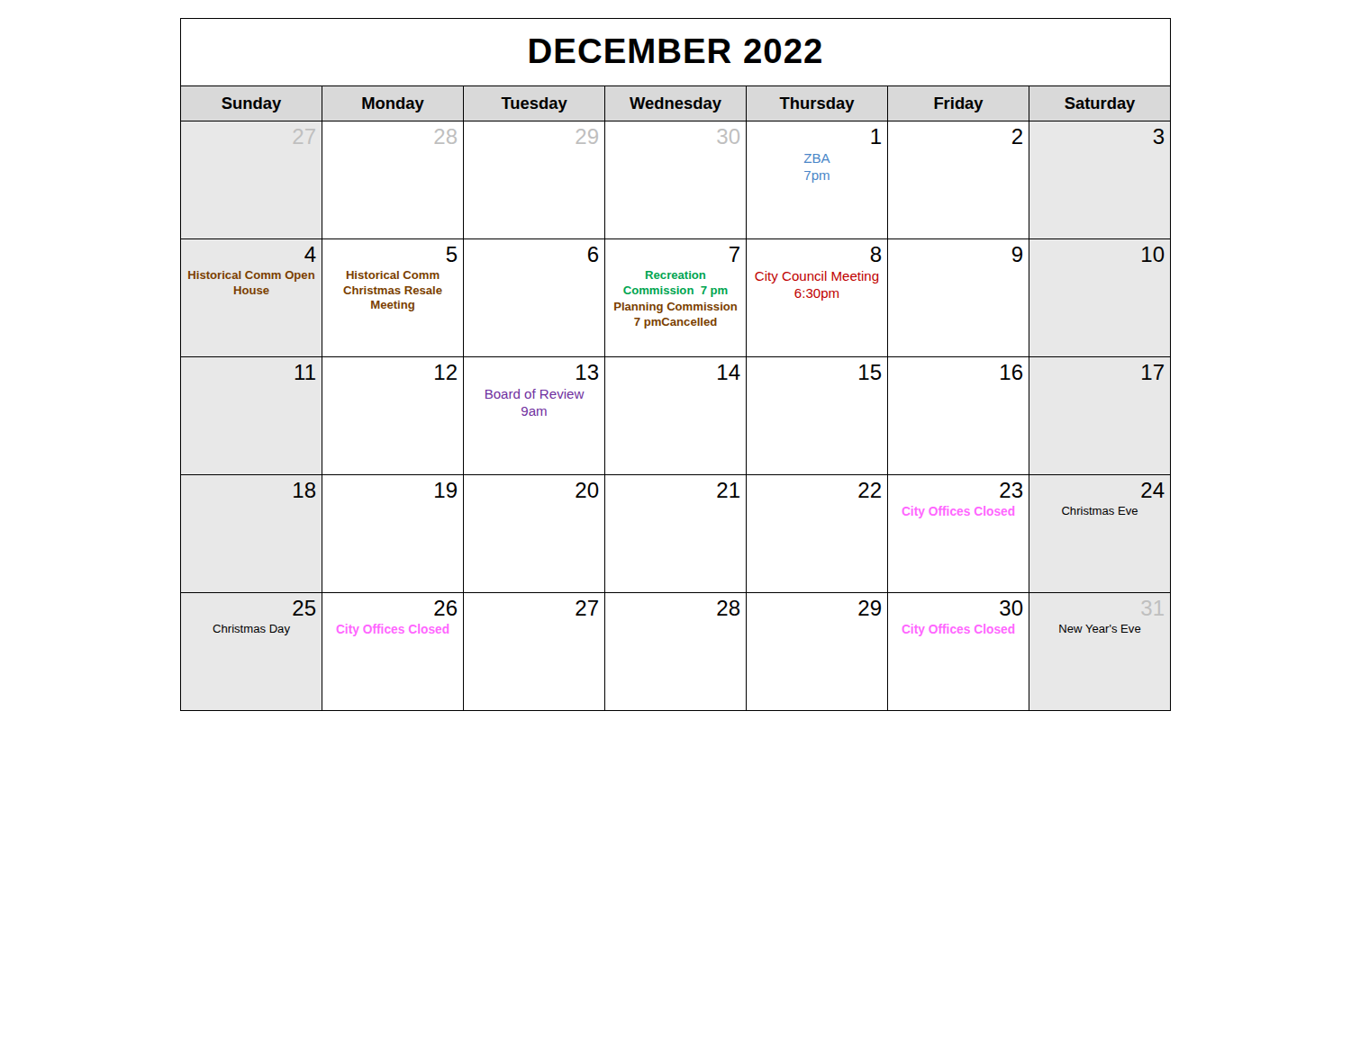DECEMBER 2022
| Sunday | Monday | Tuesday | Wednesday | Thursday | Friday | Saturday |
| --- | --- | --- | --- | --- | --- | --- |
| 27 | 28 | 29 | 30 | 1 ZBA 7pm | 2 | 3 |
| 4 Historical Comm Open House | 5 Historical Comm Christmas Resale Meeting | 6 | 7 Recreation Commission 7 pm Planning Commission 7 pmCancelled | 8 City Council Meeting 6:30pm | 9 | 10 |
| 11 | 12 | 13 Board of Review 9am | 14 | 15 | 16 | 17 |
| 18 | 19 | 20 | 21 | 22 | 23 City Offices Closed | 24 Christmas Eve |
| 25 Christmas Day | 26 City Offices Closed | 27 | 28 | 29 | 30 City Offices Closed | 31 New Year's Eve |